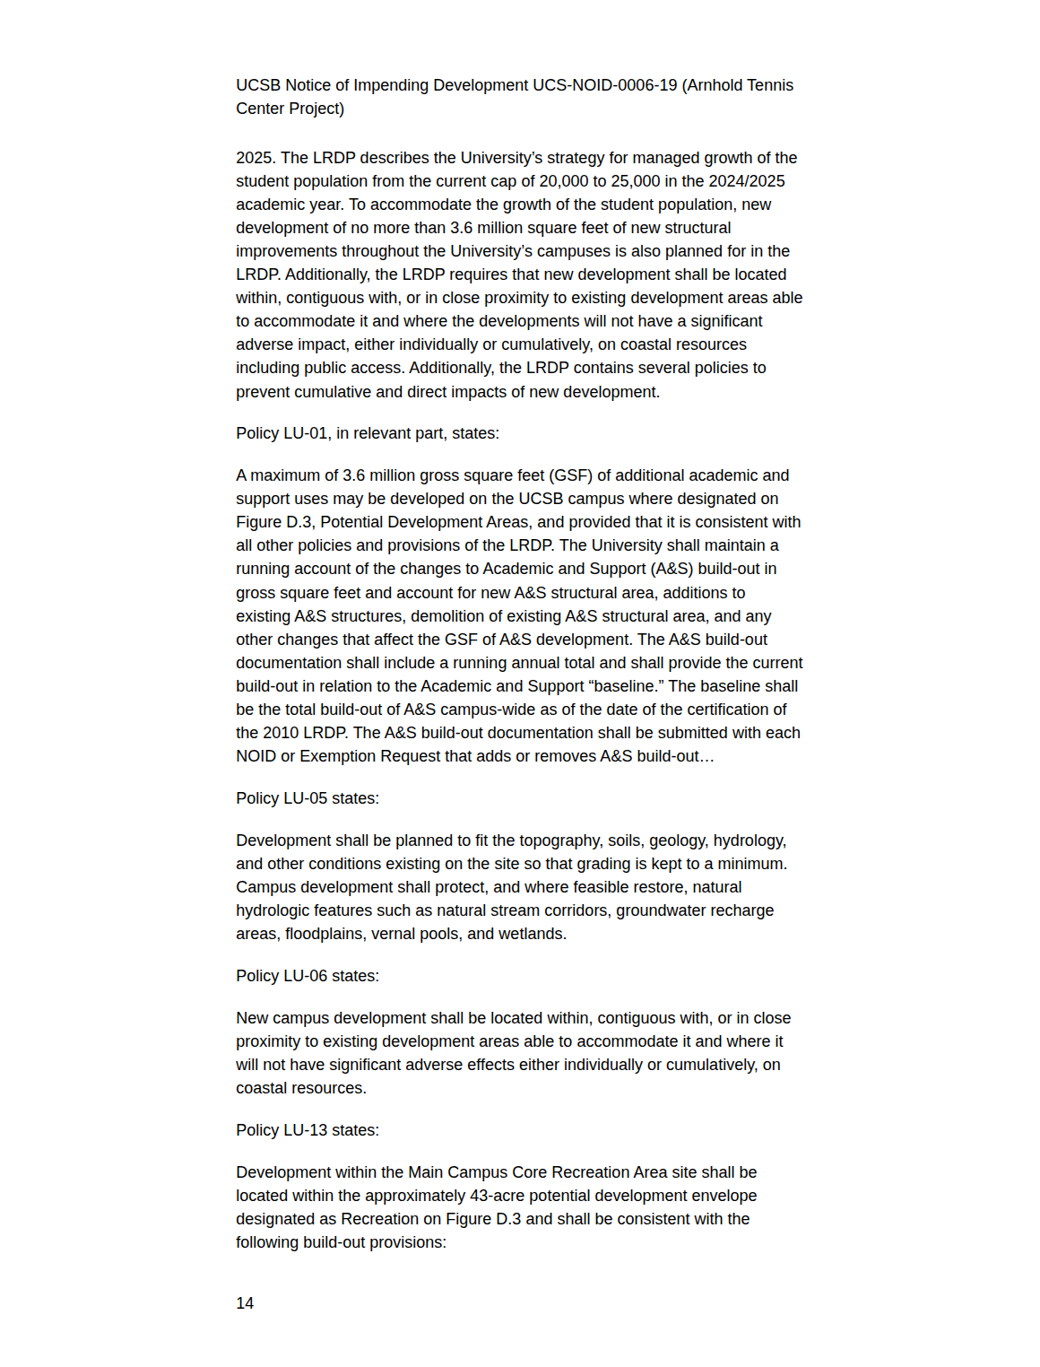UCSB Notice of Impending Development UCS-NOID-0006-19 (Arnhold Tennis Center Project)
2025. The LRDP describes the University’s strategy for managed growth of the student population from the current cap of 20,000 to 25,000 in the 2024/2025 academic year. To accommodate the growth of the student population, new development of no more than 3.6 million square feet of new structural improvements throughout the University’s campuses is also planned for in the LRDP. Additionally, the LRDP requires that new development shall be located within, contiguous with, or in close proximity to existing development areas able to accommodate it and where the developments will not have a significant adverse impact, either individually or cumulatively, on coastal resources including public access. Additionally, the LRDP contains several policies to prevent cumulative and direct impacts of new development.
Policy LU-01, in relevant part, states:
A maximum of 3.6 million gross square feet (GSF) of additional academic and support uses may be developed on the UCSB campus where designated on Figure D.3, Potential Development Areas, and provided that it is consistent with all other policies and provisions of the LRDP. The University shall maintain a running account of the changes to Academic and Support (A&S) build-out in gross square feet and account for new A&S structural area, additions to existing A&S structures, demolition of existing A&S structural area, and any other changes that affect the GSF of A&S development. The A&S build-out documentation shall include a running annual total and shall provide the current build-out in relation to the Academic and Support “baseline.” The baseline shall be the total build-out of A&S campus-wide as of the date of the certification of the 2010 LRDP. The A&S build-out documentation shall be submitted with each NOID or Exemption Request that adds or removes A&S build-out…
Policy LU-05 states:
Development shall be planned to fit the topography, soils, geology, hydrology, and other conditions existing on the site so that grading is kept to a minimum. Campus development shall protect, and where feasible restore, natural hydrologic features such as natural stream corridors, groundwater recharge areas, floodplains, vernal pools, and wetlands.
Policy LU-06 states:
New campus development shall be located within, contiguous with, or in close proximity to existing development areas able to accommodate it and where it will not have significant adverse effects either individually or cumulatively, on coastal resources.
Policy LU-13 states:
Development within the Main Campus Core Recreation Area site shall be located within the approximately 43-acre potential development envelope designated as Recreation on Figure D.3 and shall be consistent with the following build-out provisions:
14